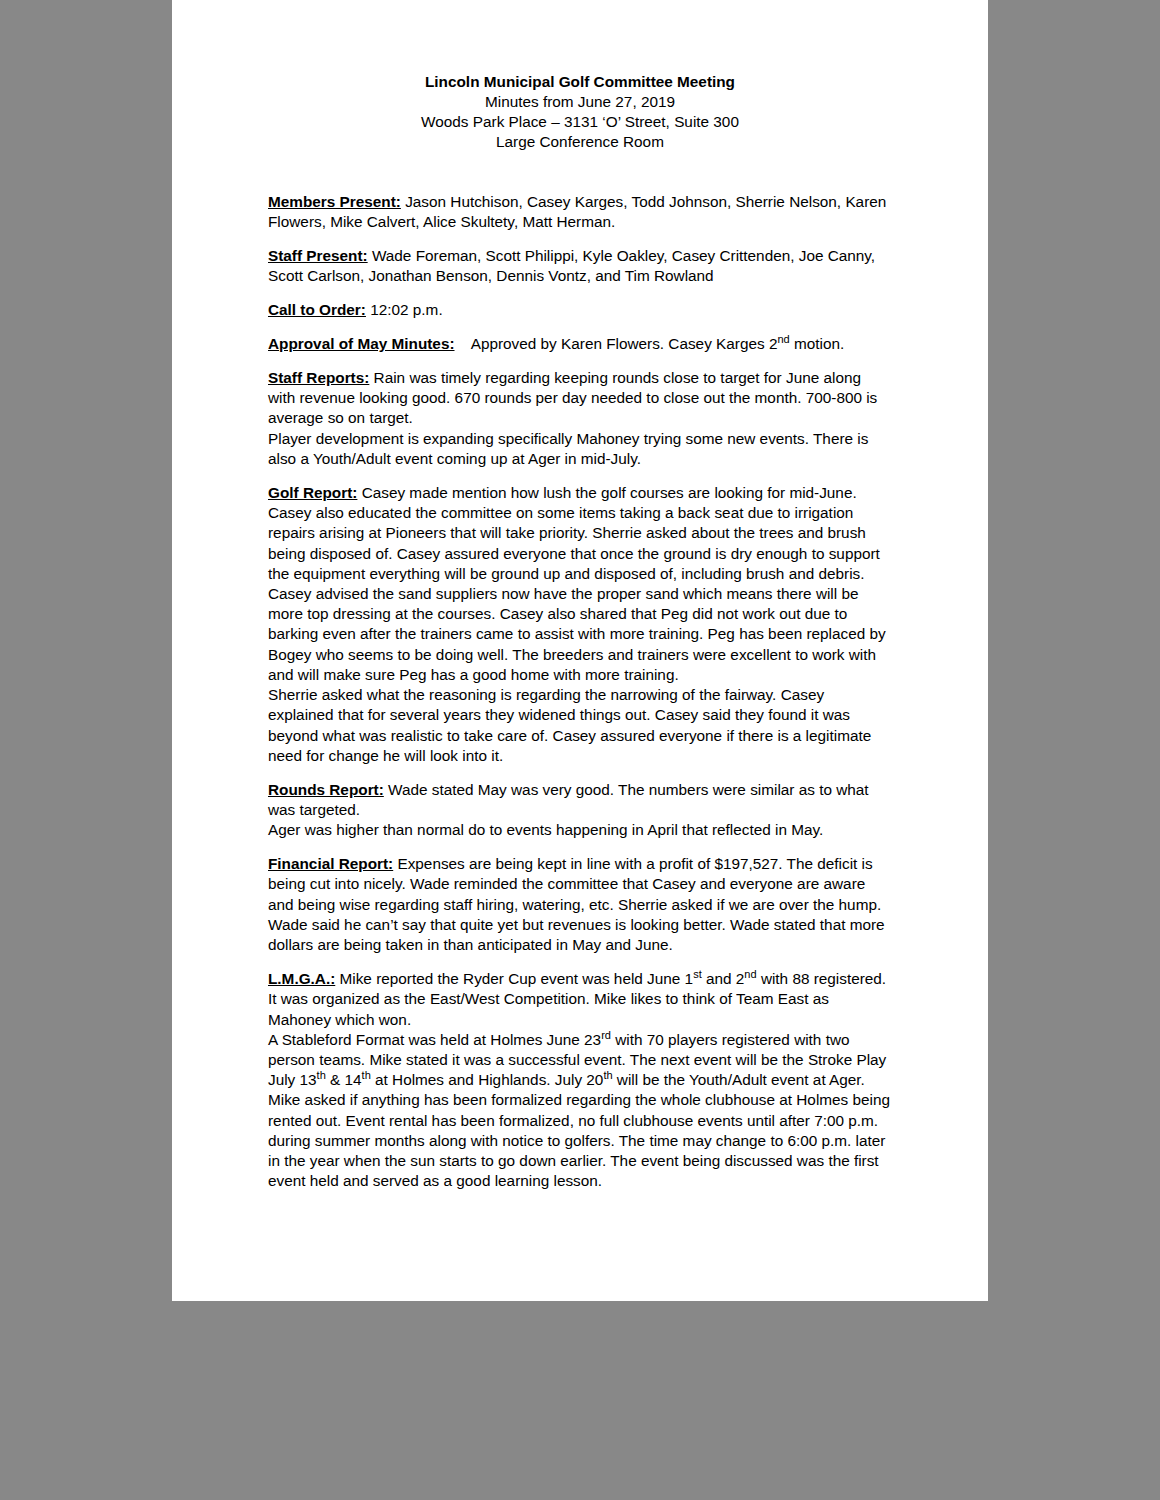Lincoln Municipal Golf Committee Meeting
Minutes from June 27, 2019
Woods Park Place – 3131 ‘O’ Street, Suite 300
Large Conference Room
Members Present: Jason Hutchison, Casey Karges, Todd Johnson, Sherrie Nelson, Karen Flowers, Mike Calvert, Alice Skultety, Matt Herman.
Staff Present: Wade Foreman, Scott Philippi, Kyle Oakley, Casey Crittenden, Joe Canny, Scott Carlson, Jonathan Benson, Dennis Vontz, and Tim Rowland
Call to Order: 12:02 p.m.
Approval of May Minutes: Approved by Karen Flowers. Casey Karges 2nd motion.
Staff Reports: Rain was timely regarding keeping rounds close to target for June along with revenue looking good. 670 rounds per day needed to close out the month. 700-800 is average so on target.
Player development is expanding specifically Mahoney trying some new events. There is also a Youth/Adult event coming up at Ager in mid-July.
Golf Report: Casey made mention how lush the golf courses are looking for mid-June. Casey also educated the committee on some items taking a back seat due to irrigation repairs arising at Pioneers that will take priority. Sherrie asked about the trees and brush being disposed of. Casey assured everyone that once the ground is dry enough to support the equipment everything will be ground up and disposed of, including brush and debris. Casey advised the sand suppliers now have the proper sand which means there will be more top dressing at the courses. Casey also shared that Peg did not work out due to barking even after the trainers came to assist with more training. Peg has been replaced by Bogey who seems to be doing well. The breeders and trainers were excellent to work with and will make sure Peg has a good home with more training.
Sherrie asked what the reasoning is regarding the narrowing of the fairway. Casey explained that for several years they widened things out. Casey said they found it was beyond what was realistic to take care of. Casey assured everyone if there is a legitimate need for change he will look into it.
Rounds Report: Wade stated May was very good. The numbers were similar as to what was targeted.
Ager was higher than normal do to events happening in April that reflected in May.
Financial Report: Expenses are being kept in line with a profit of $197,527. The deficit is being cut into nicely. Wade reminded the committee that Casey and everyone are aware and being wise regarding staff hiring, watering, etc. Sherrie asked if we are over the hump. Wade said he can’t say that quite yet but revenues is looking better. Wade stated that more dollars are being taken in than anticipated in May and June.
L.M.G.A.: Mike reported the Ryder Cup event was held June 1st and 2nd with 88 registered. It was organized as the East/West Competition. Mike likes to think of Team East as Mahoney which won.
A Stableford Format was held at Holmes June 23rd with 70 players registered with two person teams. Mike stated it was a successful event. The next event will be the Stroke Play July 13th & 14th at Holmes and Highlands. July 20th will be the Youth/Adult event at Ager. Mike asked if anything has been formalized regarding the whole clubhouse at Holmes being rented out. Event rental has been formalized, no full clubhouse events until after 7:00 p.m. during summer months along with notice to golfers. The time may change to 6:00 p.m. later in the year when the sun starts to go down earlier. The event being discussed was the first event held and served as a good learning lesson.